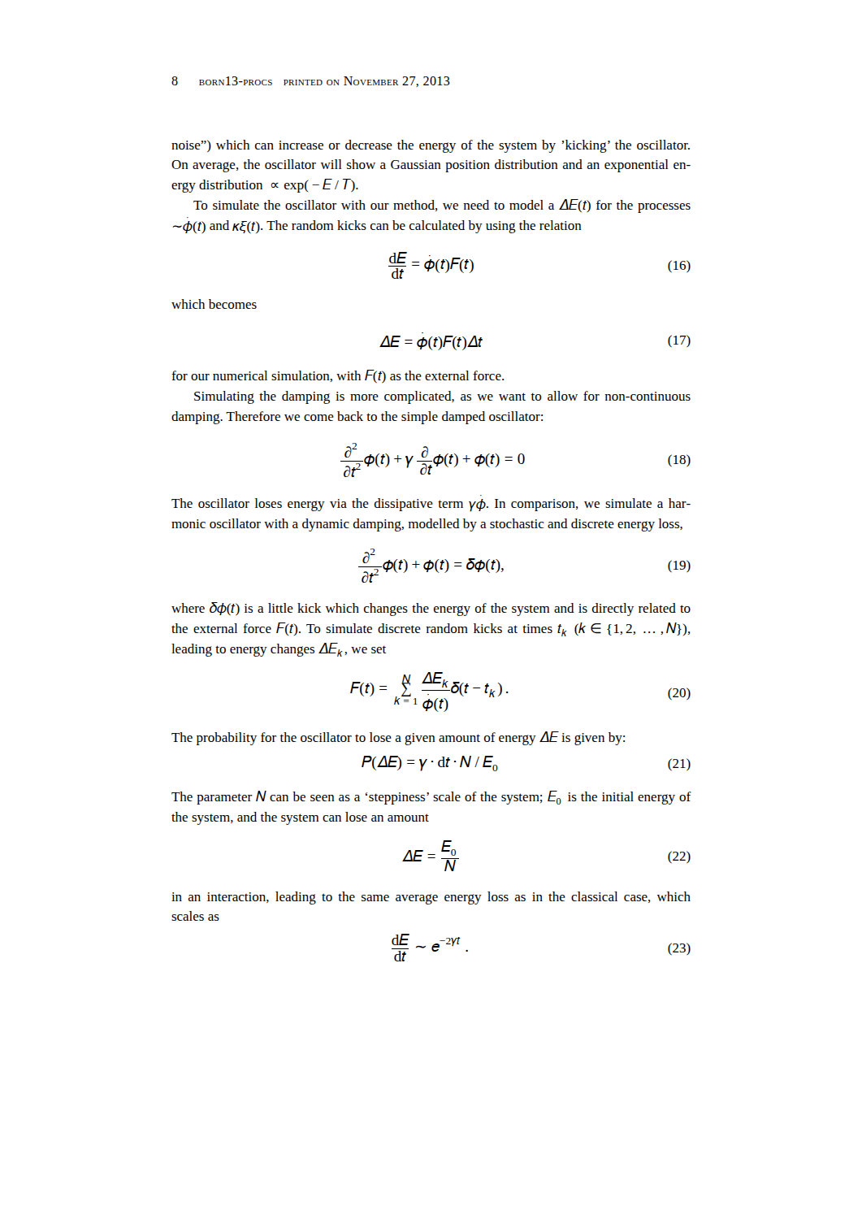8 born13-procs printed on November 27, 2013
noise”) which can increase or decrease the energy of the system by ’kicking’ the oscillator. On average, the oscillator will show a Gaussian position distribution and an exponential energy distribution ∝exp(−E/T).
To simulate the oscillator with our method, we need to model a ΔE(t) for the processes ∼ϕ˙(t) and κξ(t). The random kicks can be calculated by using the relation
dEdt = ϕ˙(t)F(t) (16)
which becomes
ΔE = ϕ˙(t)F(t)Δt (17)
for our numerical simulation, with F(t) as the external force.
Simulating the damping is more complicated, as we want to allow for non-continuous damping. Therefore we come back to the simple damped oscillator:
∂2∂t2 ϕ(t) + γ ∂∂t ϕ(t) + ϕ(t) = 0 (18)
The oscillator loses energy via the dissipative term γϕ˙. In comparison, we simulate a harmonic oscillator with a dynamic damping, modelled by a stochastic and discrete energy loss,
∂2∂t2 ϕ(t) + ϕ(t) = δϕ(t), (19)
where δϕ(t) is a little kick which changes the energy of the system and is directly related to the external force F(t). To simulate discrete random kicks at times tk (k∈{1,2,…,N}), leading to energy changes ΔEk, we set
F(t) = ∑ k=1 N ΔEk ϕ˙(t) δ(t−tk). (20)
The probability for the oscillator to lose a given amount of energy ΔE is given by:
P(ΔE) = γ⋅dt⋅N/E0 (21)
The parameter N can be seen as a ‘steppiness’ scale of the system; E0 is the initial energy of the system, and the system can lose an amount
ΔE = E0N (22)
in an interaction, leading to the same average energy loss as in the classical case, which scales as
dEdt ∼ e−2γt . (23)